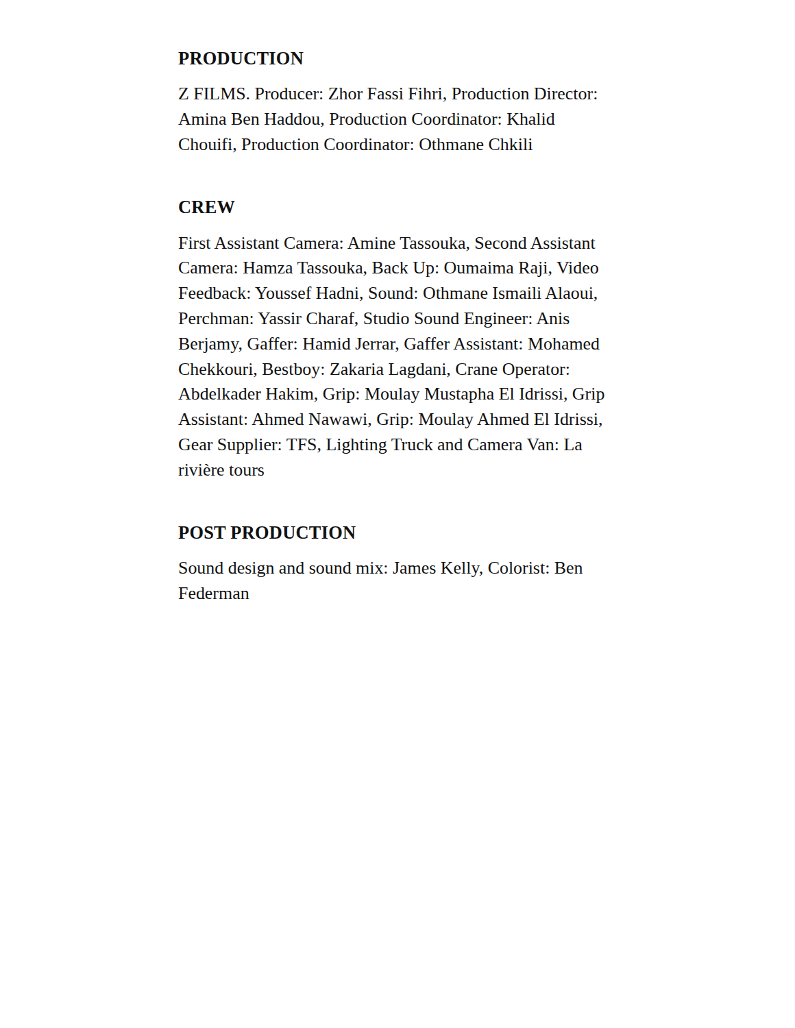PRODUCTION
Z FILMS. Producer: Zhor Fassi Fihri, Production Director: Amina Ben Haddou, Production Coordinator: Khalid Chouifi, Production Coordinator: Othmane Chkili
CREW
First Assistant Camera: Amine Tassouka, Second Assistant Camera: Hamza Tassouka, Back Up: Oumaima Raji, Video Feedback: Youssef Hadni, Sound: Othmane Ismaili Alaoui, Perchman: Yassir Charaf, Studio Sound Engineer: Anis Berjamy, Gaffer: Hamid Jerrar, Gaffer Assistant: Mohamed Chekkouri, Bestboy: Zakaria Lagdani, Crane Operator: Abdelkader Hakim, Grip: Moulay Mustapha El Idrissi, Grip Assistant: Ahmed Nawawi, Grip: Moulay Ahmed El Idrissi, Gear Supplier: TFS, Lighting Truck and Camera Van: La rivière tours
POST PRODUCTION
Sound design and sound mix: James Kelly, Colorist: Ben Federman